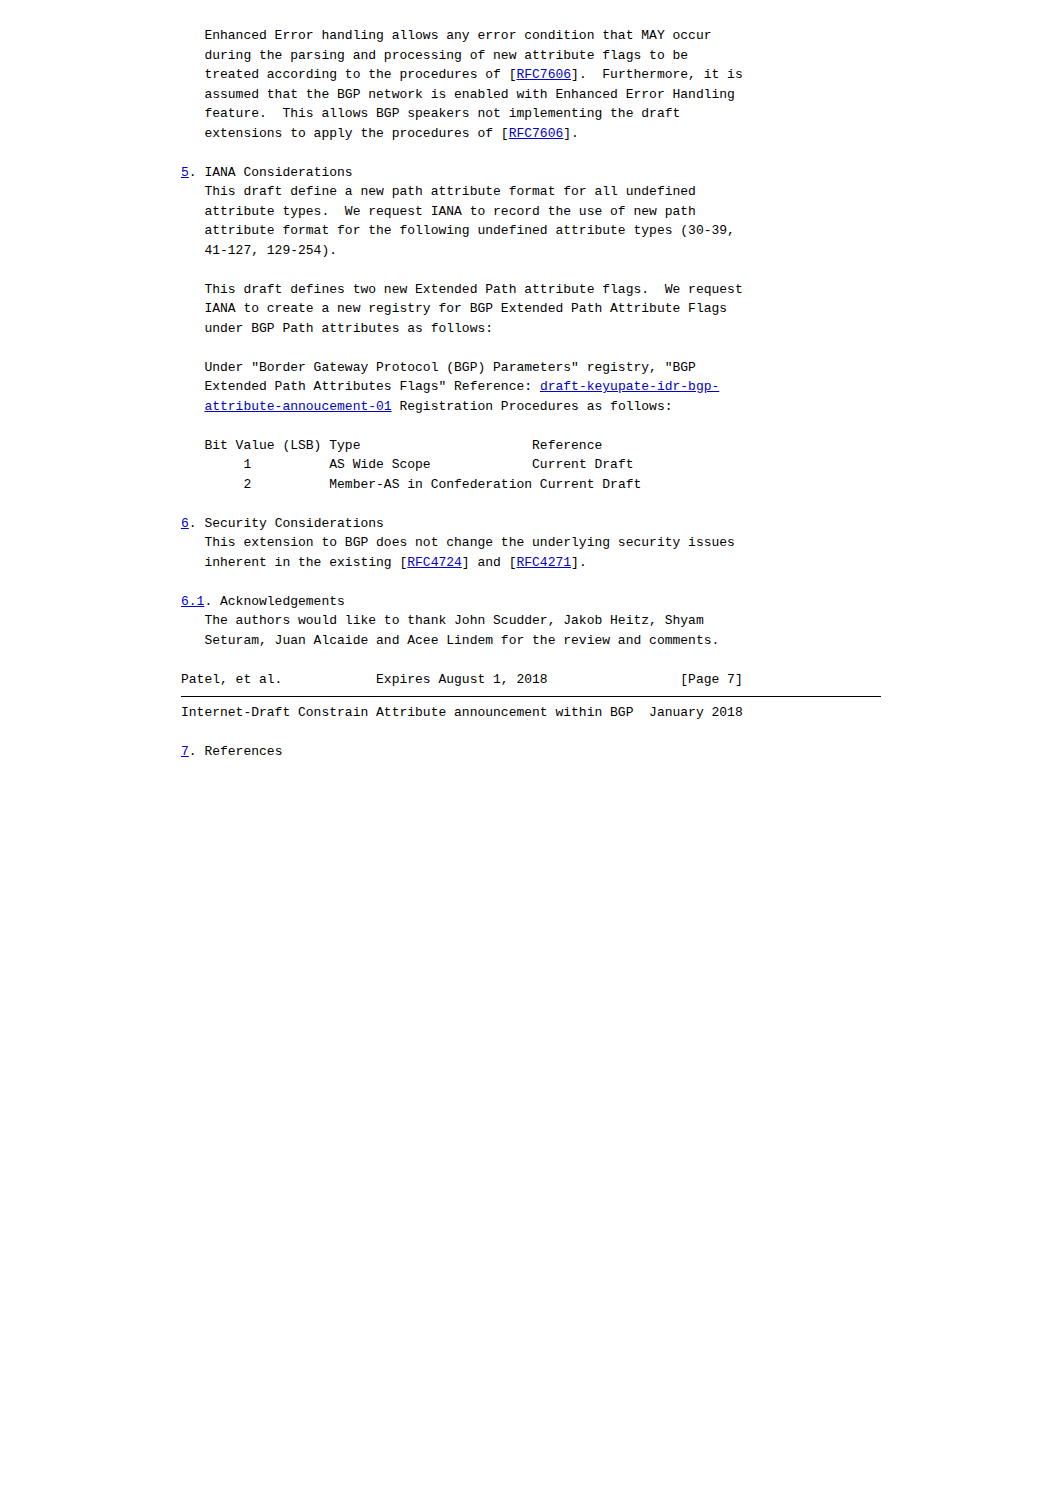Enhanced Error handling allows any error condition that MAY occur
   during the parsing and processing of new attribute flags to be
   treated according to the procedures of [RFC7606].  Furthermore, it is
   assumed that the BGP network is enabled with Enhanced Error Handling
   feature.  This allows BGP speakers not implementing the draft
   extensions to apply the procedures of [RFC7606].
5. IANA Considerations
   This draft define a new path attribute format for all undefined
   attribute types.  We request IANA to record the use of new path
   attribute format for the following undefined attribute types (30-39,
   41-127, 129-254).

   This draft defines two new Extended Path attribute flags.  We request
   IANA to create a new registry for BGP Extended Path Attribute Flags
   under BGP Path attributes as follows:

   Under "Border Gateway Protocol (BGP) Parameters" registry, "BGP
   Extended Path Attributes Flags" Reference: draft-keyupate-idr-bgp-
   attribute-annoucement-01 Registration Procedures as follows:

   Bit Value (LSB) Type                      Reference
        1          AS Wide Scope             Current Draft
        2          Member-AS in Confederation Current Draft
6. Security Considerations
   This extension to BGP does not change the underlying security issues
   inherent in the existing [RFC4724] and [RFC4271].
6.1. Acknowledgements
   The authors would like to thank John Scudder, Jakob Heitz, Shyam
   Seturam, Juan Alcaide and Acee Lindem for the review and comments.
Patel, et al.            Expires August 1, 2018                 [Page 7]
Internet-Draft Constrain Attribute announcement within BGP  January 2018
7. References